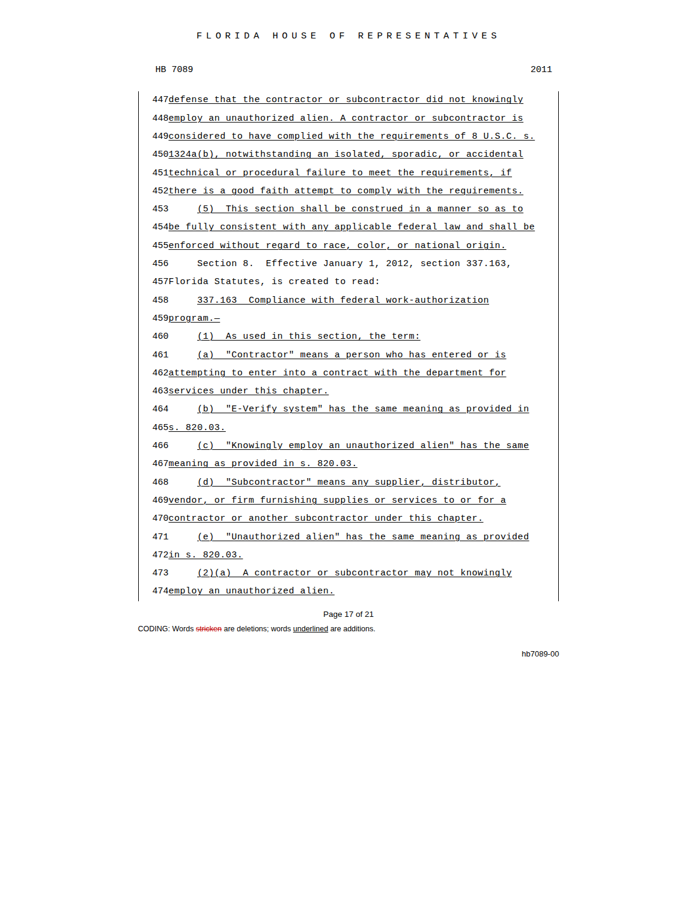FLORIDA HOUSE OF REPRESENTATIVES
HB 7089 2011
| 447 | defense that the contractor or subcontractor did not knowingly |
| 448 | employ an unauthorized alien. A contractor or subcontractor is |
| 449 | considered to have complied with the requirements of 8 U.S.C. s. |
| 450 | 1324a(b), notwithstanding an isolated, sporadic, or accidental |
| 451 | technical or procedural failure to meet the requirements, if |
| 452 | there is a good faith attempt to comply with the requirements. |
| 453 | (5) This section shall be construed in a manner so as to |
| 454 | be fully consistent with any applicable federal law and shall be |
| 455 | enforced without regard to race, color, or national origin. |
| 456 | Section 8. Effective January 1, 2012, section 337.163, |
| 457 | Florida Statutes, is created to read: |
| 458 | 337.163 Compliance with federal work-authorization |
| 459 | program.— |
| 460 | (1) As used in this section, the term: |
| 461 | (a) "Contractor" means a person who has entered or is |
| 462 | attempting to enter into a contract with the department for |
| 463 | services under this chapter. |
| 464 | (b) "E-Verify system" has the same meaning as provided in |
| 465 | s. 820.03. |
| 466 | (c) "Knowingly employ an unauthorized alien" has the same |
| 467 | meaning as provided in s. 820.03. |
| 468 | (d) "Subcontractor" means any supplier, distributor, |
| 469 | vendor, or firm furnishing supplies or services to or for a |
| 470 | contractor or another subcontractor under this chapter. |
| 471 | (e) "Unauthorized alien" has the same meaning as provided |
| 472 | in s. 820.03. |
| 473 | (2)(a) A contractor or subcontractor may not knowingly |
| 474 | employ an unauthorized alien. |
Page 17 of 21
CODING: Words stricken are deletions; words underlined are additions.
hb7089-00